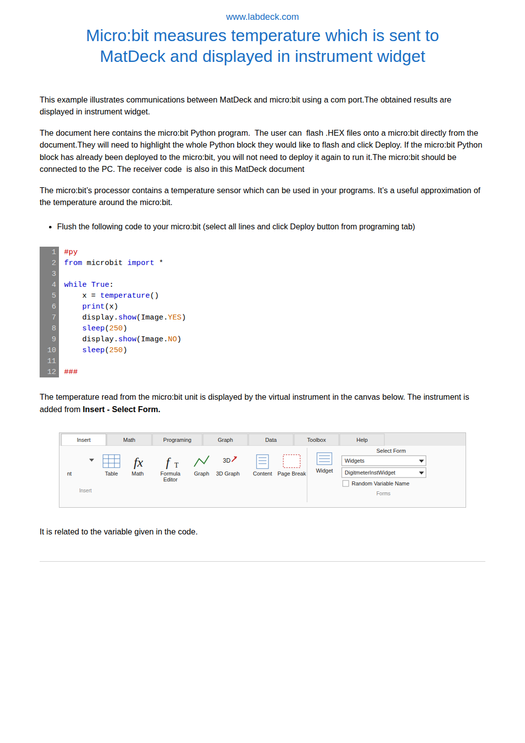www.labdeck.com
Micro:bit measures temperature which is sent to
MatDeck and displayed in instrument widget
This example illustrates communications between MatDeck and micro:bit using a com port.The obtained results are displayed in instrument widget.
The document here contains the micro:bit Python program. The user can flash .HEX files onto a micro:bit directly from the document.They will need to highlight the whole Python block they would like to flash and click Deploy. If the micro:bit Python block has already been deployed to the micro:bit, you will not need to deploy it again to run it.The micro:bit should be connected to the PC. The receiver code is also in this MatDeck document
The micro:bit’s processor contains a temperature sensor which can be used in your programs. It’s a useful approximation of the temperature around the micro:bit.
Flush the following code to your micro:bit (select all lines and click Deploy button from programing tab)
1#py 2 from microbit import *34 while True: 5    x = temperature() 6    print(x) 7    display.show(Image.YES) 8    sleep(250) 9    display.show(Image.NO) 10    sleep(250) 1112###
The temperature read from the micro:bit unit is displayed by the virtual instrument in the canvas below. The instrument is added from Insert - Select Form.
Insert Math Programing Graph Data Toolbox Help fx f T 3D nt Table Math Formula Editor Graph 3D Graph Content Page Break Insert Widget Select Form Widgets DigitmeterInstWidget Random Variable Name Forms
It is related to the variable given in the code.